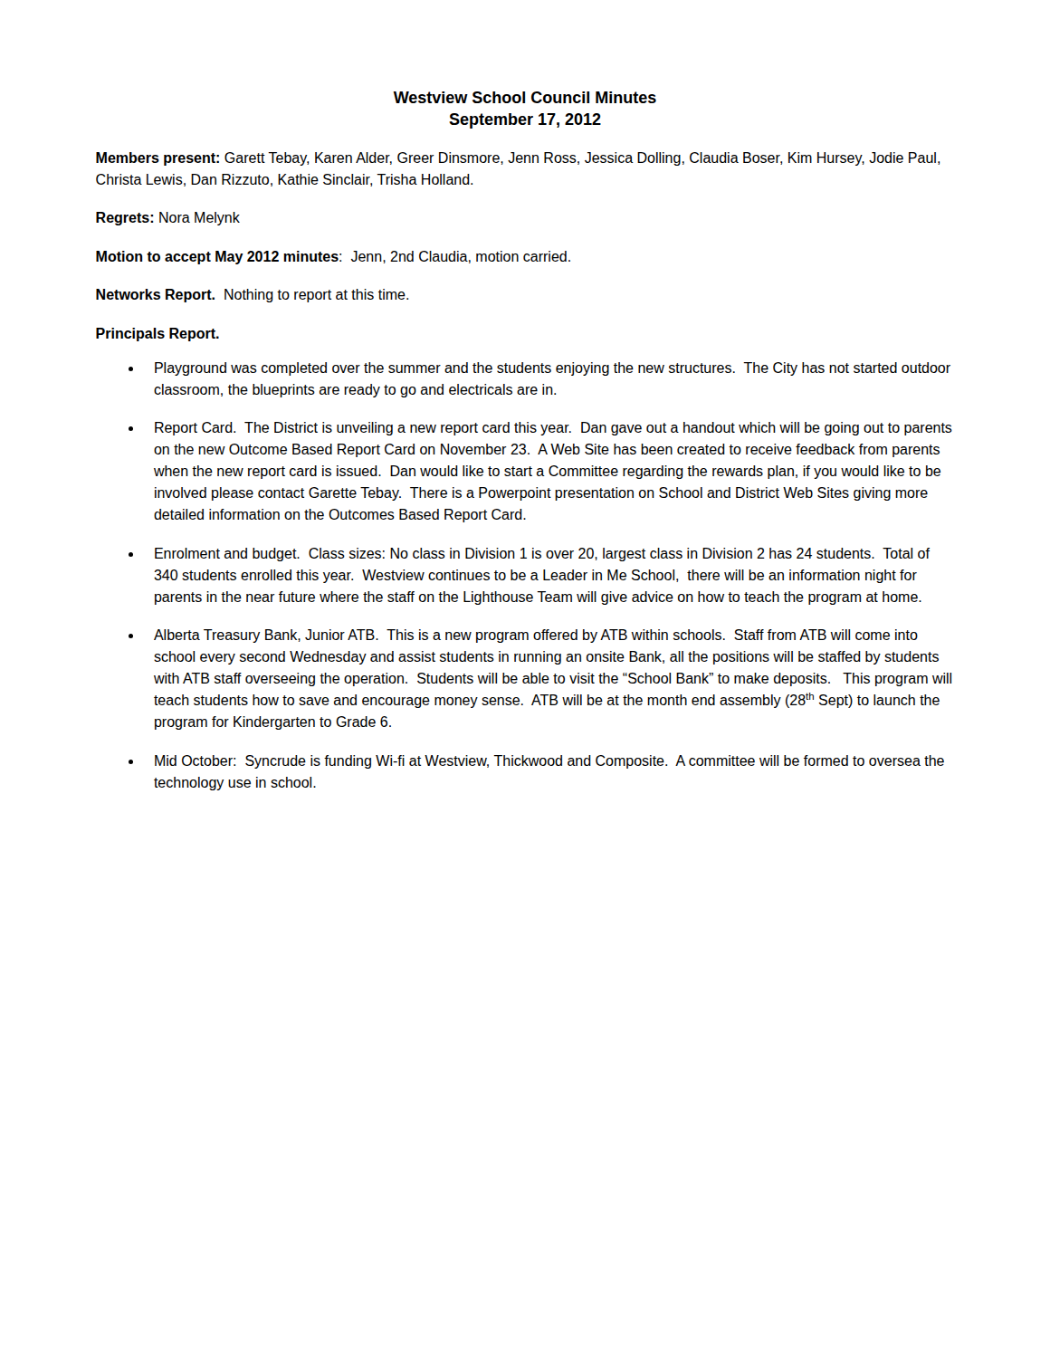Westview School Council MinutesSeptember 17, 2012
Members present: Garett Tebay, Karen Alder, Greer Dinsmore, Jenn Ross, Jessica Dolling, Claudia Boser, Kim Hursey, Jodie Paul, Christa Lewis, Dan Rizzuto, Kathie Sinclair, Trisha Holland.
Regrets: Nora Melynk
Motion to accept May 2012 minutes: Jenn, 2nd Claudia, motion carried.
Networks Report. Nothing to report at this time.
Principals Report.
Playground was completed over the summer and the students enjoying the new structures. The City has not started outdoor classroom, the blueprints are ready to go and electricals are in.
Report Card. The District is unveiling a new report card this year. Dan gave out a handout which will be going out to parents on the new Outcome Based Report Card on November 23. A Web Site has been created to receive feedback from parents when the new report card is issued. Dan would like to start a Committee regarding the rewards plan, if you would like to be involved please contact Garette Tebay. There is a Powerpoint presentation on School and District Web Sites giving more detailed information on the Outcomes Based Report Card.
Enrolment and budget. Class sizes: No class in Division 1 is over 20, largest class in Division 2 has 24 students. Total of 340 students enrolled this year. Westview continues to be a Leader in Me School, there will be an information night for parents in the near future where the staff on the Lighthouse Team will give advice on how to teach the program at home.
Alberta Treasury Bank, Junior ATB. This is a new program offered by ATB within schools. Staff from ATB will come into school every second Wednesday and assist students in running an onsite Bank, all the positions will be staffed by students with ATB staff overseeing the operation. Students will be able to visit the “School Bank” to make deposits. This program will teach students how to save and encourage money sense. ATB will be at the month end assembly (28th Sept) to launch the program for Kindergarten to Grade 6.
Mid October: Syncrude is funding Wi-fi at Westview, Thickwood and Composite. A committee will be formed to oversea the technology use in school.